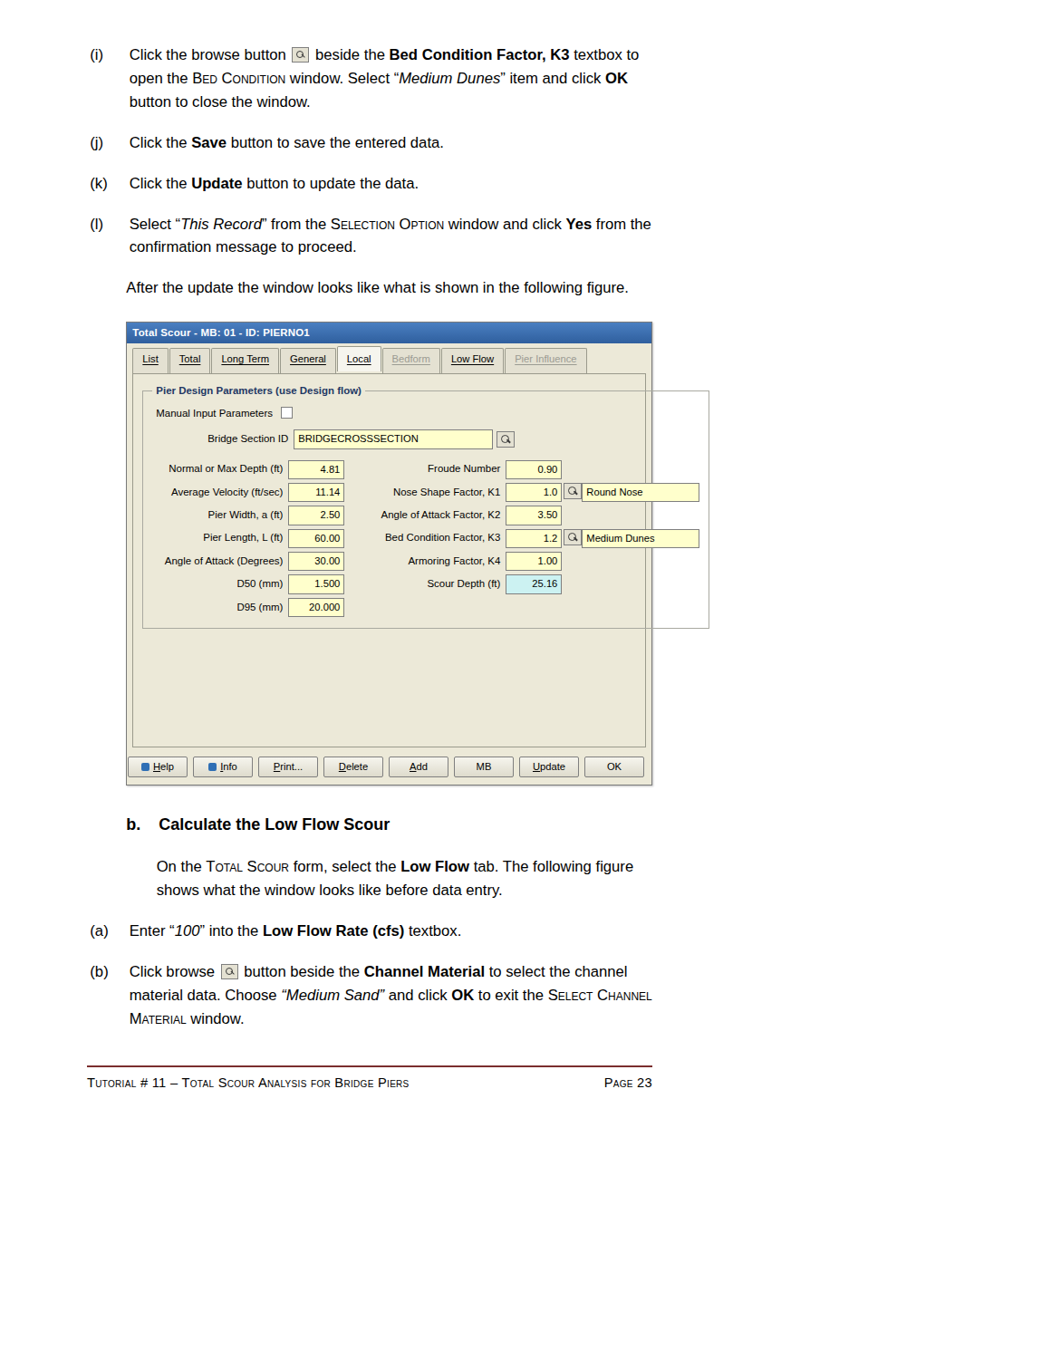(i) Click the browse button beside the Bed Condition Factor, K3 textbox to open the Bed Condition window. Select “Medium Dunes” item and click OK button to close the window.
(j) Click the Save button to save the entered data.
(k) Click the Update button to update the data.
(l) Select “This Record” from the Selection Option window and click Yes from the confirmation message to proceed.
After the update the window looks like what is shown in the following figure.
Total Scour - MB: 01 - ID: PIERNO1
List
Total
Long Term
General
Local
Bedform
Low Flow
Pier Influence
Pier Design Parameters (use Design flow)
Manual Input Parameters
Bridge Section ID
BRIDGECROSSSECTION
Normal or Max Depth (ft)
4.81
Froude Number
0.90
Average Velocity (ft/sec)
11.14
Nose Shape Factor, K1
1.0
Round Nose
Pier Width, a (ft)
2.50
Angle of Attack Factor, K2
3.50
Pier Length, L (ft)
60.00
Bed Condition Factor, K3
1.2
Medium Dunes
Angle of Attack (Degrees)
30.00
Armoring Factor, K4
1.00
D50 (mm)
1.500
Scour Depth (ft)
25.16
D95 (mm)
20.000
Help
Info
Print...
Delete
Add
MB
Update
OK
b. Calculate the Low Flow Scour
On the Total Scour form, select the Low Flow tab. The following figure shows what the window looks like before data entry.
(a) Enter “100” into the Low Flow Rate (cfs) textbox.
(b) Click browse button beside the Channel Material to select the channel material data. Choose “Medium Sand” and click OK to exit the Select Channel Material window.
Tutorial # 11 – Total Scour Analysis for Bridge Piers
Page 23